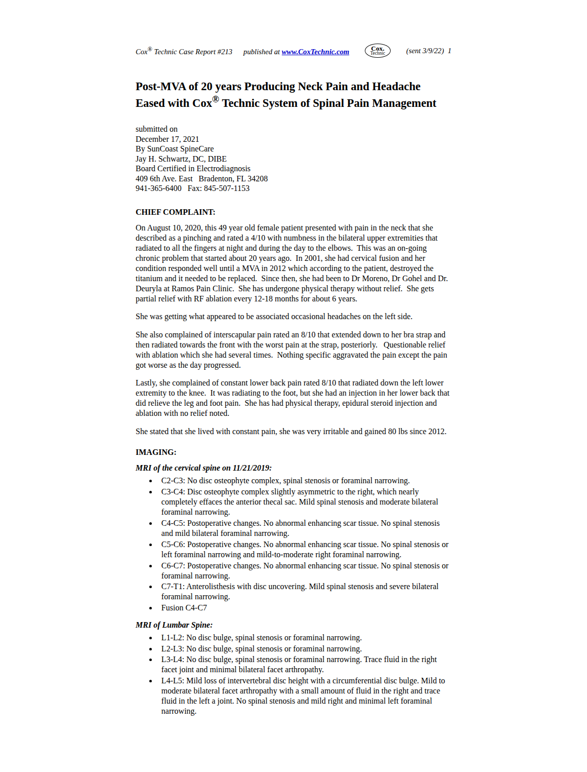Cox® Technic Case Report #213 published at www.CoxTechnic.com
Cox. Technic
(sent 3/9/22) 1
Post-MVA of 20 years Producing Neck Pain and Headache Eased with Cox® Technic System of Spinal Pain Management
submitted on
December 17, 2021
By SunCoast SpineCare
Jay H. Schwartz, DC, DIBE
Board Certified in Electrodiagnosis
409 6th Ave. East Bradenton, FL 34208
941-365-6400 Fax: 845-507-1153
Chief Complaint:
On August 10, 2020, this 49 year old female patient presented with pain in the neck that she described as a pinching and rated a 4/10 with numbness in the bilateral upper extremities that radiated to all the fingers at night and during the day to the elbows. This was an on-going chronic problem that started about 20 years ago. In 2001, she had cervical fusion and her condition responded well until a MVA in 2012 which according to the patient, destroyed the titanium and it needed to be replaced. Since then, she had been to Dr Moreno, Dr Gohel and Dr. Deuryla at Ramos Pain Clinic. She has undergone physical therapy without relief. She gets partial relief with RF ablation every 12-18 months for about 6 years.
She was getting what appeared to be associated occasional headaches on the left side.
She also complained of interscapular pain rated an 8/10 that extended down to her bra strap and then radiated towards the front with the worst pain at the strap, posteriorly. Questionable relief with ablation which she had several times. Nothing specific aggravated the pain except the pain got worse as the day progressed.
Lastly, she complained of constant lower back pain rated 8/10 that radiated down the left lower extremity to the knee. It was radiating to the foot, but she had an injection in her lower back that did relieve the leg and foot pain. She has had physical therapy, epidural steroid injection and ablation with no relief noted.
She stated that she lived with constant pain, she was very irritable and gained 80 lbs since 2012.
Imaging:
MRI of the cervical spine on 11/21/2019:
C2-C3: No disc osteophyte complex, spinal stenosis or foraminal narrowing.
C3-C4: Disc osteophyte complex slightly asymmetric to the right, which nearly completely effaces the anterior thecal sac. Mild spinal stenosis and moderate bilateral foraminal narrowing.
C4-C5: Postoperative changes. No abnormal enhancing scar tissue. No spinal stenosis and mild bilateral foraminal narrowing.
C5-C6: Postoperative changes. No abnormal enhancing scar tissue. No spinal stenosis or left foraminal narrowing and mild-to-moderate right foraminal narrowing.
C6-C7: Postoperative changes. No abnormal enhancing scar tissue. No spinal stenosis or foraminal narrowing.
C7-T1: Anterolisthesis with disc uncovering. Mild spinal stenosis and severe bilateral foraminal narrowing.
Fusion C4-C7
MRI of Lumbar Spine:
L1-L2: No disc bulge, spinal stenosis or foraminal narrowing.
L2-L3: No disc bulge, spinal stenosis or foraminal narrowing.
L3-L4: No disc bulge, spinal stenosis or foraminal narrowing. Trace fluid in the right facet joint and minimal bilateral facet arthropathy.
L4-L5: Mild loss of intervertebral disc height with a circumferential disc bulge. Mild to moderate bilateral facet arthropathy with a small amount of fluid in the right and trace fluid in the left a joint. No spinal stenosis and mild right and minimal left foraminal narrowing.